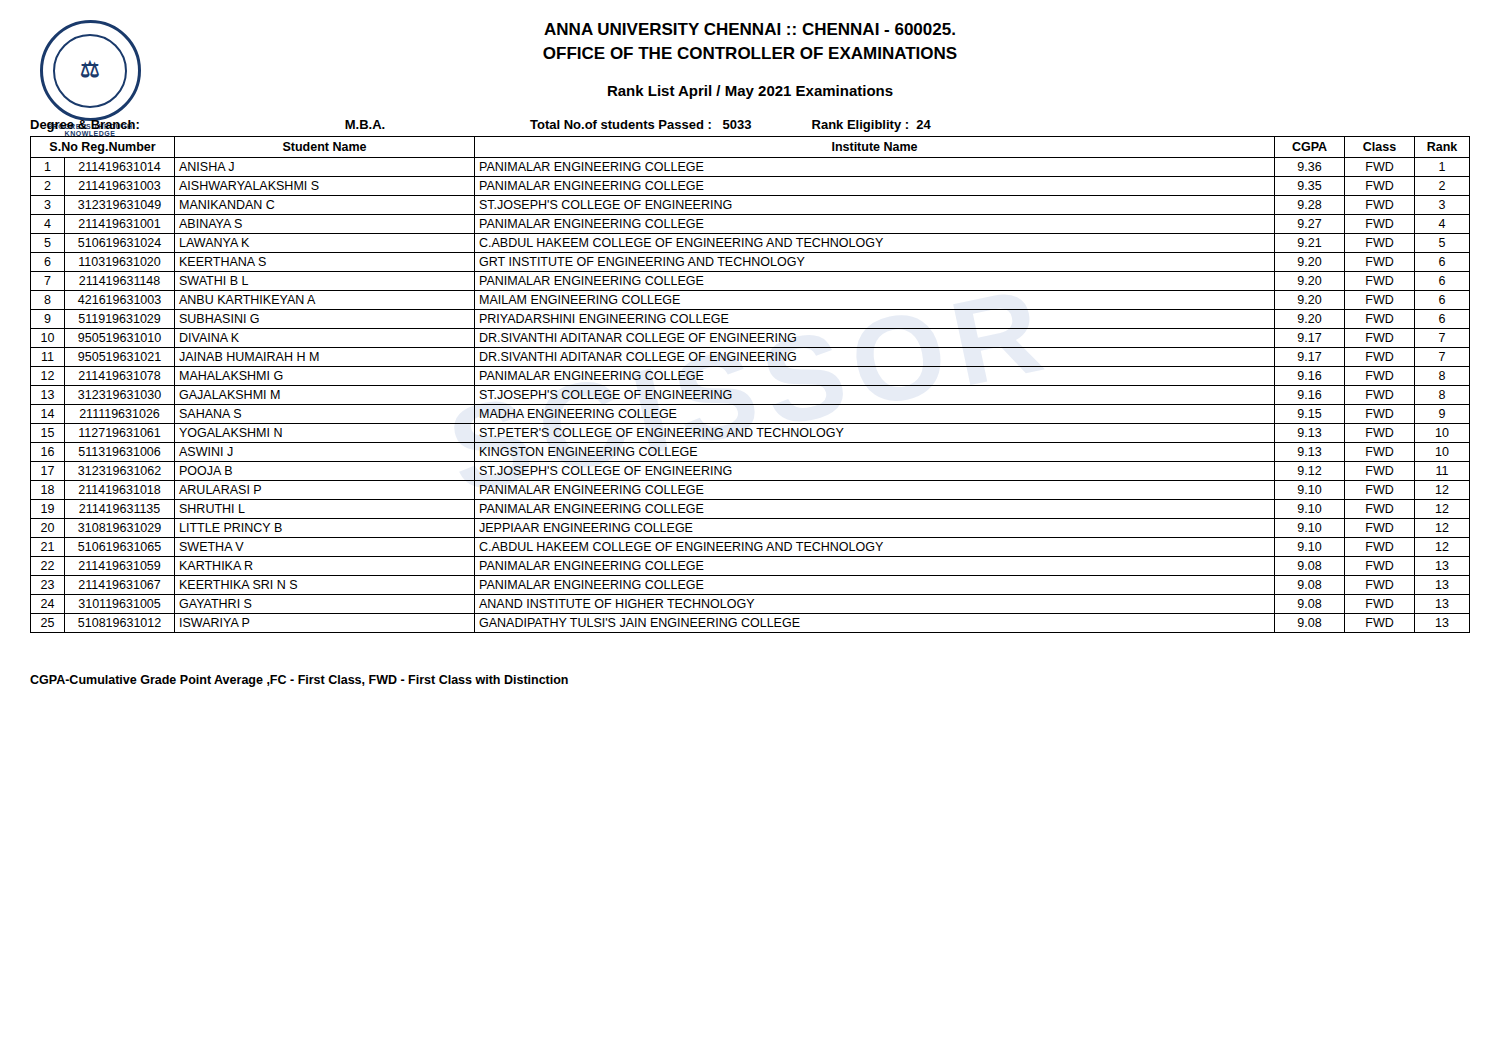⚖
PROGRESS THROUGH KNOWLEDGE
SCISSOR
ANNA UNIVERSITY CHENNAI :: CHENNAI - 600025.
OFFICE OF THE CONTROLLER OF EXAMINATIONS
Rank List April / May 2021 Examinations
Degree & Branch: M.B.A. Total No.of students Passed : 5033 Rank Eligiblity : 24
| S.No Reg.Number | Student Name | Institute Name | CGPA | Class | Rank |
| --- | --- | --- | --- | --- | --- |
| 1 | 211419631014 | ANISHA J | PANIMALAR ENGINEERING COLLEGE | 9.36 | FWD | 1 |
| 2 | 211419631003 | AISHWARYALAKSHMI S | PANIMALAR ENGINEERING COLLEGE | 9.35 | FWD | 2 |
| 3 | 312319631049 | MANIKANDAN C | ST.JOSEPH'S COLLEGE OF ENGINEERING | 9.28 | FWD | 3 |
| 4 | 211419631001 | ABINAYA S | PANIMALAR ENGINEERING COLLEGE | 9.27 | FWD | 4 |
| 5 | 510619631024 | LAWANYA K | C.ABDUL HAKEEM COLLEGE OF ENGINEERING AND TECHNOLOGY | 9.21 | FWD | 5 |
| 6 | 110319631020 | KEERTHANA S | GRT INSTITUTE OF ENGINEERING AND TECHNOLOGY | 9.20 | FWD | 6 |
| 7 | 211419631148 | SWATHI B L | PANIMALAR ENGINEERING COLLEGE | 9.20 | FWD | 6 |
| 8 | 421619631003 | ANBU KARTHIKEYAN A | MAILAM ENGINEERING COLLEGE | 9.20 | FWD | 6 |
| 9 | 511919631029 | SUBHASINI G | PRIYADARSHINI ENGINEERING COLLEGE | 9.20 | FWD | 6 |
| 10 | 950519631010 | DIVAINA K | DR.SIVANTHI ADITANAR COLLEGE OF ENGINEERING | 9.17 | FWD | 7 |
| 11 | 950519631021 | JAINAB HUMAIRAH H M | DR.SIVANTHI ADITANAR COLLEGE OF ENGINEERING | 9.17 | FWD | 7 |
| 12 | 211419631078 | MAHALAKSHMI G | PANIMALAR ENGINEERING COLLEGE | 9.16 | FWD | 8 |
| 13 | 312319631030 | GAJALAKSHMI M | ST.JOSEPH'S COLLEGE OF ENGINEERING | 9.16 | FWD | 8 |
| 14 | 211119631026 | SAHANA S | MADHA ENGINEERING COLLEGE | 9.15 | FWD | 9 |
| 15 | 112719631061 | YOGALAKSHMI N | ST.PETER'S COLLEGE OF ENGINEERING AND TECHNOLOGY | 9.13 | FWD | 10 |
| 16 | 511319631006 | ASWINI J | KINGSTON ENGINEERING COLLEGE | 9.13 | FWD | 10 |
| 17 | 312319631062 | POOJA B | ST.JOSEPH'S COLLEGE OF ENGINEERING | 9.12 | FWD | 11 |
| 18 | 211419631018 | ARULARASI P | PANIMALAR ENGINEERING COLLEGE | 9.10 | FWD | 12 |
| 19 | 211419631135 | SHRUTHI L | PANIMALAR ENGINEERING COLLEGE | 9.10 | FWD | 12 |
| 20 | 310819631029 | LITTLE PRINCY B | JEPPIAAR ENGINEERING COLLEGE | 9.10 | FWD | 12 |
| 21 | 510619631065 | SWETHA V | C.ABDUL HAKEEM COLLEGE OF ENGINEERING AND TECHNOLOGY | 9.10 | FWD | 12 |
| 22 | 211419631059 | KARTHIKA R | PANIMALAR ENGINEERING COLLEGE | 9.08 | FWD | 13 |
| 23 | 211419631067 | KEERTHIKA SRI N S | PANIMALAR ENGINEERING COLLEGE | 9.08 | FWD | 13 |
| 24 | 310119631005 | GAYATHRI S | ANAND INSTITUTE OF HIGHER TECHNOLOGY | 9.08 | FWD | 13 |
| 25 | 510819631012 | ISWARIYA P | GANADIPATHY TULSI'S JAIN ENGINEERING COLLEGE | 9.08 | FWD | 13 |
CGPA-Cumulative Grade Point Average ,FC - First Class, FWD - First Class with Distinction